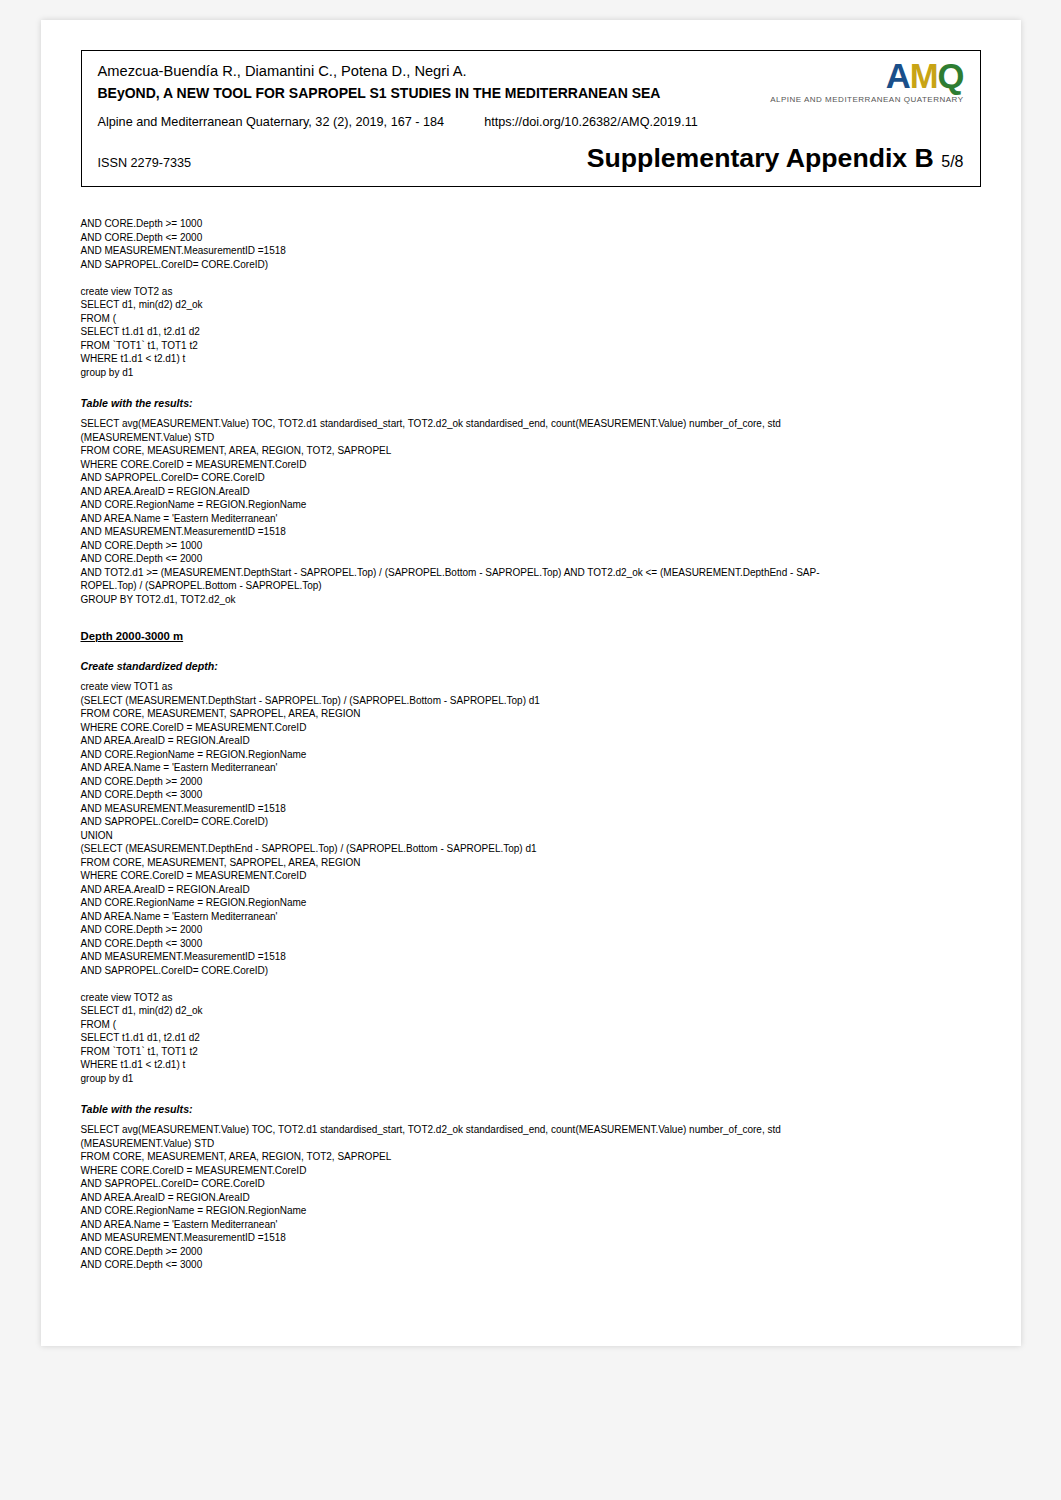AMQ
ALPINE AND MEDITERRANEAN QUATERNARY
Amezcua-Buendía R., Diamantini C., Potena D., Negri A.
BEyOND, A NEW TOOL FOR SAPROPEL S1 STUDIES IN THE MEDITERRANEAN SEA
Alpine and Mediterranean Quaternary, 32 (2), 2019, 167 - 184 https://doi.org/10.26382/AMQ.2019.11
ISSN 2279-7335 Supplementary Appendix B 5/8
AND CORE.Depth >= 1000
AND CORE.Depth <= 2000
AND MEASUREMENT.MeasurementID =1518
AND SAPROPEL.CoreID= CORE.CoreID)

create view TOT2 as
SELECT d1, min(d2) d2_ok
FROM (
SELECT t1.d1 d1, t2.d1 d2
FROM `TOT1` t1, TOT1 t2
WHERE t1.d1 < t2.d1) t
group by d1
Table with the results:
SELECT avg(MEASUREMENT.Value) TOC, TOT2.d1 standardised_start, TOT2.d2_ok standardised_end, count(MEASUREMENT.Value) number_of_core, std
(MEASUREMENT.Value) STD
FROM CORE, MEASUREMENT, AREA, REGION, TOT2, SAPROPEL
WHERE CORE.CoreID = MEASUREMENT.CoreID
AND SAPROPEL.CoreID= CORE.CoreID
AND AREA.AreaID = REGION.AreaID
AND CORE.RegionName = REGION.RegionName
AND AREA.Name = 'Eastern Mediterranean'
AND MEASUREMENT.MeasurementID =1518
AND CORE.Depth >= 1000
AND CORE.Depth <= 2000
AND TOT2.d1 >= (MEASUREMENT.DepthStart - SAPROPEL.Top) / (SAPROPEL.Bottom - SAPROPEL.Top) AND TOT2.d2_ok <= (MEASUREMENT.DepthEnd - SAP-
ROPEL.Top) / (SAPROPEL.Bottom - SAPROPEL.Top)
GROUP BY TOT2.d1, TOT2.d2_ok
Depth 2000-3000 m
Create standardized depth:
create view TOT1 as
(SELECT (MEASUREMENT.DepthStart - SAPROPEL.Top) / (SAPROPEL.Bottom - SAPROPEL.Top) d1
FROM CORE, MEASUREMENT, SAPROPEL, AREA, REGION
WHERE CORE.CoreID = MEASUREMENT.CoreID
AND AREA.AreaID = REGION.AreaID
AND CORE.RegionName = REGION.RegionName
AND AREA.Name = 'Eastern Mediterranean'
AND CORE.Depth >= 2000
AND CORE.Depth <= 3000
AND MEASUREMENT.MeasurementID =1518
AND SAPROPEL.CoreID= CORE.CoreID)
UNION
(SELECT (MEASUREMENT.DepthEnd - SAPROPEL.Top) / (SAPROPEL.Bottom - SAPROPEL.Top) d1
FROM CORE, MEASUREMENT, SAPROPEL, AREA, REGION
WHERE CORE.CoreID = MEASUREMENT.CoreID
AND AREA.AreaID = REGION.AreaID
AND CORE.RegionName = REGION.RegionName
AND AREA.Name = 'Eastern Mediterranean'
AND CORE.Depth >= 2000
AND CORE.Depth <= 3000
AND MEASUREMENT.MeasurementID =1518
AND SAPROPEL.CoreID= CORE.CoreID)

create view TOT2 as
SELECT d1, min(d2) d2_ok
FROM (
SELECT t1.d1 d1, t2.d1 d2
FROM `TOT1` t1, TOT1 t2
WHERE t1.d1 < t2.d1) t
group by d1
Table with the results:
SELECT avg(MEASUREMENT.Value) TOC, TOT2.d1 standardised_start, TOT2.d2_ok standardised_end, count(MEASUREMENT.Value) number_of_core, std
(MEASUREMENT.Value) STD
FROM CORE, MEASUREMENT, AREA, REGION, TOT2, SAPROPEL
WHERE CORE.CoreID = MEASUREMENT.CoreID
AND SAPROPEL.CoreID= CORE.CoreID
AND AREA.AreaID = REGION.AreaID
AND CORE.RegionName = REGION.RegionName
AND AREA.Name = 'Eastern Mediterranean'
AND MEASUREMENT.MeasurementID =1518
AND CORE.Depth >= 2000
AND CORE.Depth <= 3000